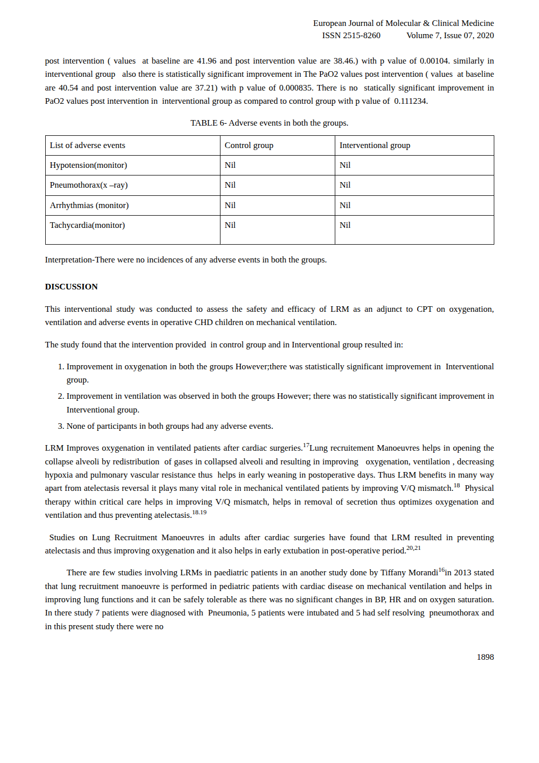European Journal of Molecular & Clinical Medicine
ISSN 2515-8260 Volume 7, Issue 07, 2020
post intervention ( values at baseline are 41.96 and post intervention value are 38.46.) with p value of 0.00104. similarly in interventional group also there is statistically significant improvement in The PaO2 values post intervention ( values at baseline are 40.54 and post intervention value are 37.21) with p value of 0.000835. There is no statically significant improvement in PaO2 values post intervention in interventional group as compared to control group with p value of 0.111234.
TABLE 6- Adverse events in both the groups.
| List of adverse events | Control group | Interventional group |
| --- | --- | --- |
| Hypotension(monitor) | Nil | Nil |
| Pneumothorax(x –ray) | Nil | Nil |
| Arrhythmias (monitor) | Nil | Nil |
| Tachycardia(monitor) | Nil | Nil |
Interpretation-There were no incidences of any adverse events in both the groups.
DISCUSSION
This interventional study was conducted to assess the safety and efficacy of LRM as an adjunct to CPT on oxygenation, ventilation and adverse events in operative CHD children on mechanical ventilation.
The study found that the intervention provided in control group and in Interventional group resulted in:
Improvement in oxygenation in both the groups However;there was statistically significant improvement in Interventional group.
Improvement in ventilation was observed in both the groups However; there was no statistically significant improvement in Interventional group.
None of participants in both groups had any adverse events.
LRM Improves oxygenation in ventilated patients after cardiac surgeries.17Lung recruitement Manoeuvres helps in opening the collapse alveoli by redistribution of gases in collapsed alveoli and resulting in improving oxygenation, ventilation , decreasing hypoxia and pulmonary vascular resistance thus helps in early weaning in postoperative days. Thus LRM benefits in many way apart from atelectasis reversal it plays many vital role in mechanical ventilated patients by improving V/Q mismatch.18 Physical therapy within critical care helps in improving V/Q mismatch, helps in removal of secretion thus optimizes oxygenation and ventilation and thus preventing atelectasis.18.19
Studies on Lung Recruitment Manoeuvres in adults after cardiac surgeries have found that LRM resulted in preventing atelectasis and thus improving oxygenation and it also helps in early extubation in post-operative period.20,21
There are few studies involving LRMs in paediatric patients in an another study done by Tiffany Morandi16in 2013 stated that lung recruitment manoeuvre is performed in pediatric patients with cardiac disease on mechanical ventilation and helps in improving lung functions and it can be safely tolerable as there was no significant changes in BP, HR and on oxygen saturation. In there study 7 patients were diagnosed with Pneumonia, 5 patients were intubated and 5 had self resolving pneumothorax and in this present study there were no
1898